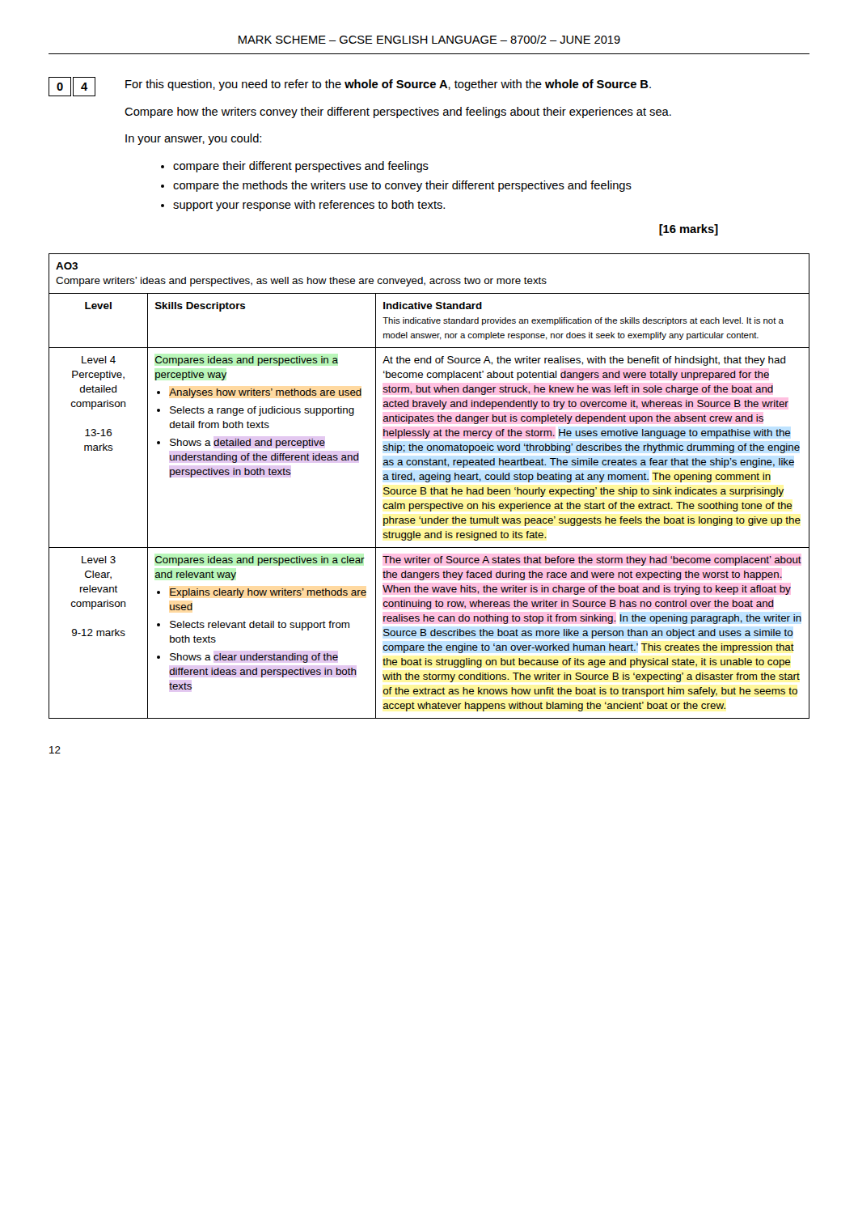MARK SCHEME – GCSE ENGLISH LANGUAGE – 8700/2 – JUNE 2019
04
For this question, you need to refer to the whole of Source A, together with the whole of Source B.
Compare how the writers convey their different perspectives and feelings about their experiences at sea.
In your answer, you could:
compare their different perspectives and feelings
compare the methods the writers use to convey their different perspectives and feelings
support your response with references to both texts.
[16 marks]
| AO3 Compare writers’ ideas and perspectives, as well as how these are conveyed, across two or more texts |
| Level | Skills Descriptors | Indicative Standard This indicative standard provides an exemplification of the skills descriptors at each level. It is not a model answer, nor a complete response, nor does it seek to exemplify any particular content. |
| Level 4 Perceptive, detailed comparison 13-16 marks | Compares ideas and perspectives in a perceptive way Analyses how writers’ methods are used Selects a range of judicious supporting detail from both texts Shows a detailed and perceptive understanding of the different ideas and perspectives in both texts | At the end of Source A, the writer realises, with the benefit of hindsight, that they had ‘become complacent’ about potential dangers and were totally unprepared for the storm, but when danger struck, he knew he was left in sole charge of the boat and acted bravely and independently to try to overcome it, whereas in Source B the writer anticipates the danger but is completely dependent upon the absent crew and is helplessly at the mercy of the storm. He uses emotive language to empathise with the ship; the onomatopoeic word ‘throbbing’ describes the rhythmic drumming of the engine as a constant, repeated heartbeat. The simile creates a fear that the ship’s engine, like a tired, ageing heart, could stop beating at any moment. The opening comment in Source B that he had been ‘hourly expecting’ the ship to sink indicates a surprisingly calm perspective on his experience at the start of the extract. The soothing tone of the phrase ‘under the tumult was peace’ suggests he feels the boat is longing to give up the struggle and is resigned to its fate. |
| Level 3 Clear, relevant comparison 9-12 marks | Compares ideas and perspectives in a clear and relevant way Explains clearly how writers’ methods are used Selects relevant detail to support from both texts Shows a clear understanding of the different ideas and perspectives in both texts | The writer of Source A states that before the storm they had ‘become complacent’ about the dangers they faced during the race and were not expecting the worst to happen. When the wave hits, the writer is in charge of the boat and is trying to keep it afloat by continuing to row, whereas the writer in Source B has no control over the boat and realises he can do nothing to stop it from sinking. In the opening paragraph, the writer in Source B describes the boat as more like a person than an object and uses a simile to compare the engine to ‘an over-worked human heart.’ This creates the impression that the boat is struggling on but because of its age and physical state, it is unable to cope with the stormy conditions. The writer in Source B is ‘expecting’ a disaster from the start of the extract as he knows how unfit the boat is to transport him safely, but he seems to accept whatever happens without blaming the ‘ancient’ boat or the crew. |
12